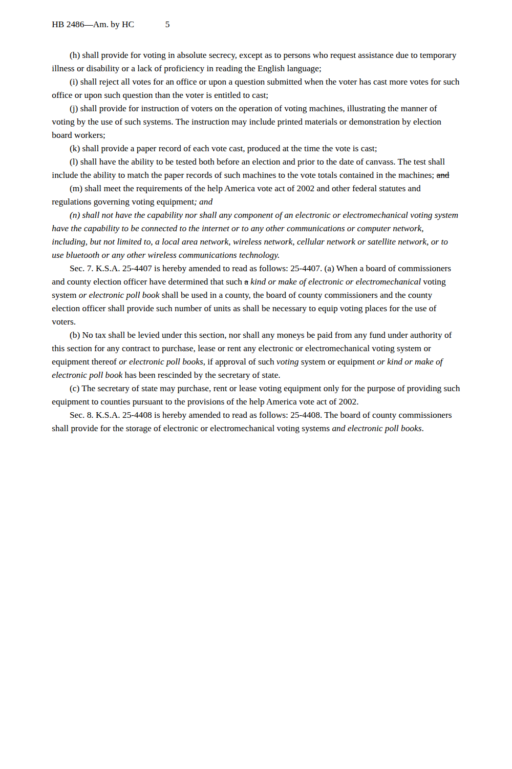HB 2486—Am. by HC 5
(h) shall provide for voting in absolute secrecy, except as to persons who request assistance due to temporary illness or disability or a lack of proficiency in reading the English language;
(i) shall reject all votes for an office or upon a question submitted when the voter has cast more votes for such office or upon such question than the voter is entitled to cast;
(j) shall provide for instruction of voters on the operation of voting machines, illustrating the manner of voting by the use of such systems. The instruction may include printed materials or demonstration by election board workers;
(k) shall provide a paper record of each vote cast, produced at the time the vote is cast;
(l) shall have the ability to be tested both before an election and prior to the date of canvass. The test shall include the ability to match the paper records of such machines to the vote totals contained in the machines; and
(m) shall meet the requirements of the help America vote act of 2002 and other federal statutes and regulations governing voting equipment; and
(n) shall not have the capability nor shall any component of an electronic or electromechanical voting system have the capability to be connected to the internet or to any other communications or computer network, including, but not limited to, a local area network, wireless network, cellular network or satellite network, or to use bluetooth or any other wireless communications technology.
Sec. 7. K.S.A. 25-4407 is hereby amended to read as follows: 25-4407. (a) When a board of commissioners and county election officer have determined that such a kind or make of electronic or electromechanical voting system or electronic poll book shall be used in a county, the board of county commissioners and the county election officer shall provide such number of units as shall be necessary to equip voting places for the use of voters.
(b) No tax shall be levied under this section, nor shall any moneys be paid from any fund under authority of this section for any contract to purchase, lease or rent any electronic or electromechanical voting system or equipment thereof or electronic poll books, if approval of such voting system or equipment or kind or make of electronic poll book has been rescinded by the secretary of state.
(c) The secretary of state may purchase, rent or lease voting equipment only for the purpose of providing such equipment to counties pursuant to the provisions of the help America vote act of 2002.
Sec. 8. K.S.A. 25-4408 is hereby amended to read as follows: 25-4408. The board of county commissioners shall provide for the storage of electronic or electromechanical voting systems and electronic poll books.